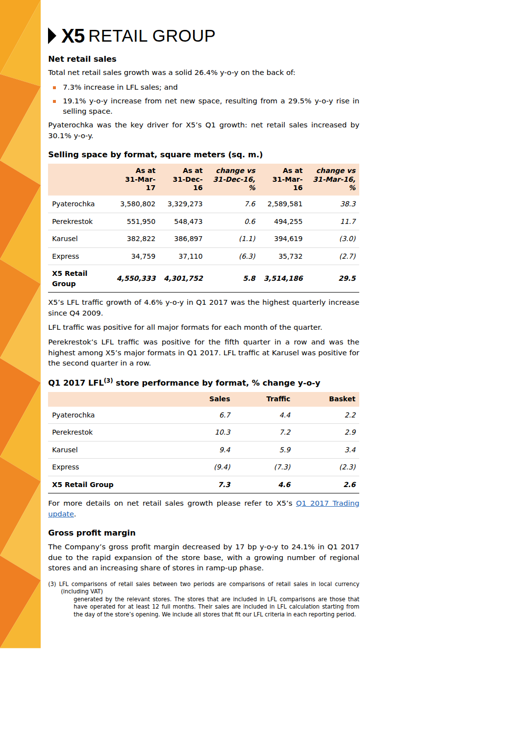X5 RETAIL GROUP
Net retail sales
Total net retail sales growth was a solid 26.4% y-o-y on the back of:
7.3% increase in LFL sales; and
19.1% y-o-y increase from net new space, resulting from a 29.5% y-o-y rise in selling space.
Pyaterochka was the key driver for X5’s Q1 growth: net retail sales increased by 30.1% y-o-y.
Selling space by format, square meters (sq. m.)
| | As at 31-Mar-17 | As at 31-Dec-16 | change vs 31-Dec-16, % | As at 31-Mar-16 | change vs 31-Mar-16, % |
| --- | --- | --- | --- | --- | --- |
| Pyaterochka | 3,580,802 | 3,329,273 | 7.6 | 2,589,581 | 38.3 |
| Perekrestok | 551,950 | 548,473 | 0.6 | 494,255 | 11.7 |
| Karusel | 382,822 | 386,897 | (1.1) | 394,619 | (3.0) |
| Express | 34,759 | 37,110 | (6.3) | 35,732 | (2.7) |
| X5 Retail Group | 4,550,333 | 4,301,752 | 5.8 | 3,514,186 | 29.5 |
X5’s LFL traffic growth of 4.6% y-o-y in Q1 2017 was the highest quarterly increase since Q4 2009.
LFL traffic was positive for all major formats for each month of the quarter.
Perekrestok’s LFL traffic was positive for the fifth quarter in a row and was the highest among X5’s major formats in Q1 2017. LFL traffic at Karusel was positive for the second quarter in a row.
Q1 2017 LFL(3) store performance by format, % change y-o-y
| | Sales | Traffic | Basket |
| --- | --- | --- | --- |
| Pyaterochka | 6.7 | 4.4 | 2.2 |
| Perekrestok | 10.3 | 7.2 | 2.9 |
| Karusel | 9.4 | 5.9 | 3.4 |
| Express | (9.4) | (7.3) | (2.3) |
| X5 Retail Group | 7.3 | 4.6 | 2.6 |
For more details on net retail sales growth please refer to X5’s Q1 2017 Trading update.
Gross profit margin
The Company’s gross profit margin decreased by 17 bp y-o-y to 24.1% in Q1 2017 due to the rapid expansion of the store base, with a growing number of regional stores and an increasing share of stores in ramp-up phase.
(3) LFL comparisons of retail sales between two periods are comparisons of retail sales in local currency (including VAT) generated by the relevant stores. The stores that are included in LFL comparisons are those that have operated for at least 12 full months. Their sales are included in LFL calculation starting from the day of the store’s opening. We include all stores that fit our LFL criteria in each reporting period.